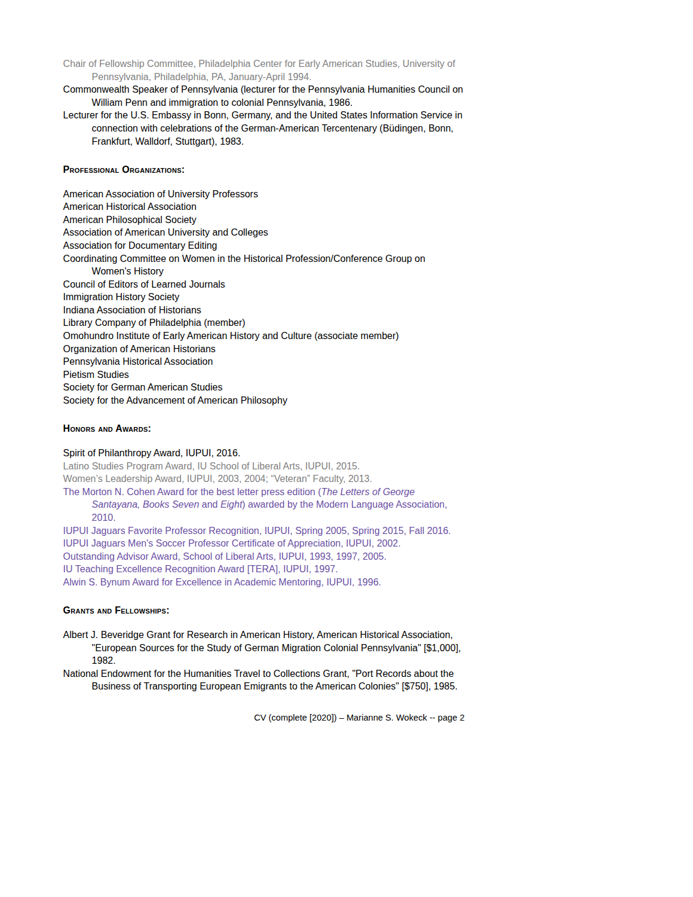Chair of Fellowship Committee, Philadelphia Center for Early American Studies, University of Pennsylvania, Philadelphia, PA, January-April 1994.
Commonwealth Speaker of Pennsylvania (lecturer for the Pennsylvania Humanities Council on William Penn and immigration to colonial Pennsylvania, 1986.
Lecturer for the U.S. Embassy in Bonn, Germany, and the United States Information Service in connection with celebrations of the German-American Tercentenary (Büdingen, Bonn, Frankfurt, Walldorf, Stuttgart), 1983.
Professional Organizations:
American Association of University Professors
American Historical Association
American Philosophical Society
Association of American University and Colleges
Association for Documentary Editing
Coordinating Committee on Women in the Historical Profession/Conference Group on Women's History
Council of Editors of Learned Journals
Immigration History Society
Indiana Association of Historians
Library Company of Philadelphia (member)
Omohundro Institute of Early American History and Culture (associate member)
Organization of American Historians
Pennsylvania Historical Association
Pietism Studies
Society for German American Studies
Society for the Advancement of American Philosophy
Honors and Awards:
Spirit of Philanthropy Award, IUPUI, 2016.
Latino Studies Program Award, IU School of Liberal Arts, IUPUI, 2015.
Women’s Leadership Award, IUPUI, 2003, 2004; “Veteran” Faculty, 2013.
The Morton N. Cohen Award for the best letter press edition (The Letters of George Santayana, Books Seven and Eight) awarded by the Modern Language Association, 2010.
IUPUI Jaguars Favorite Professor Recognition, IUPUI, Spring 2005, Spring 2015, Fall 2016.
IUPUI Jaguars Men's Soccer Professor Certificate of Appreciation, IUPUI, 2002.
Outstanding Advisor Award, School of Liberal Arts, IUPUI, 1993, 1997, 2005.
IU Teaching Excellence Recognition Award [TERA], IUPUI, 1997.
Alwin S. Bynum Award for Excellence in Academic Mentoring, IUPUI, 1996.
Grants and Fellowships:
Albert J. Beveridge Grant for Research in American History, American Historical Association, "European Sources for the Study of German Migration Colonial Pennsylvania" [$1,000], 1982.
National Endowment for the Humanities Travel to Collections Grant, "Port Records about the Business of Transporting European Emigrants to the American Colonies" [$750], 1985.
CV (complete [2020]) – Marianne S. Wokeck -- page 2